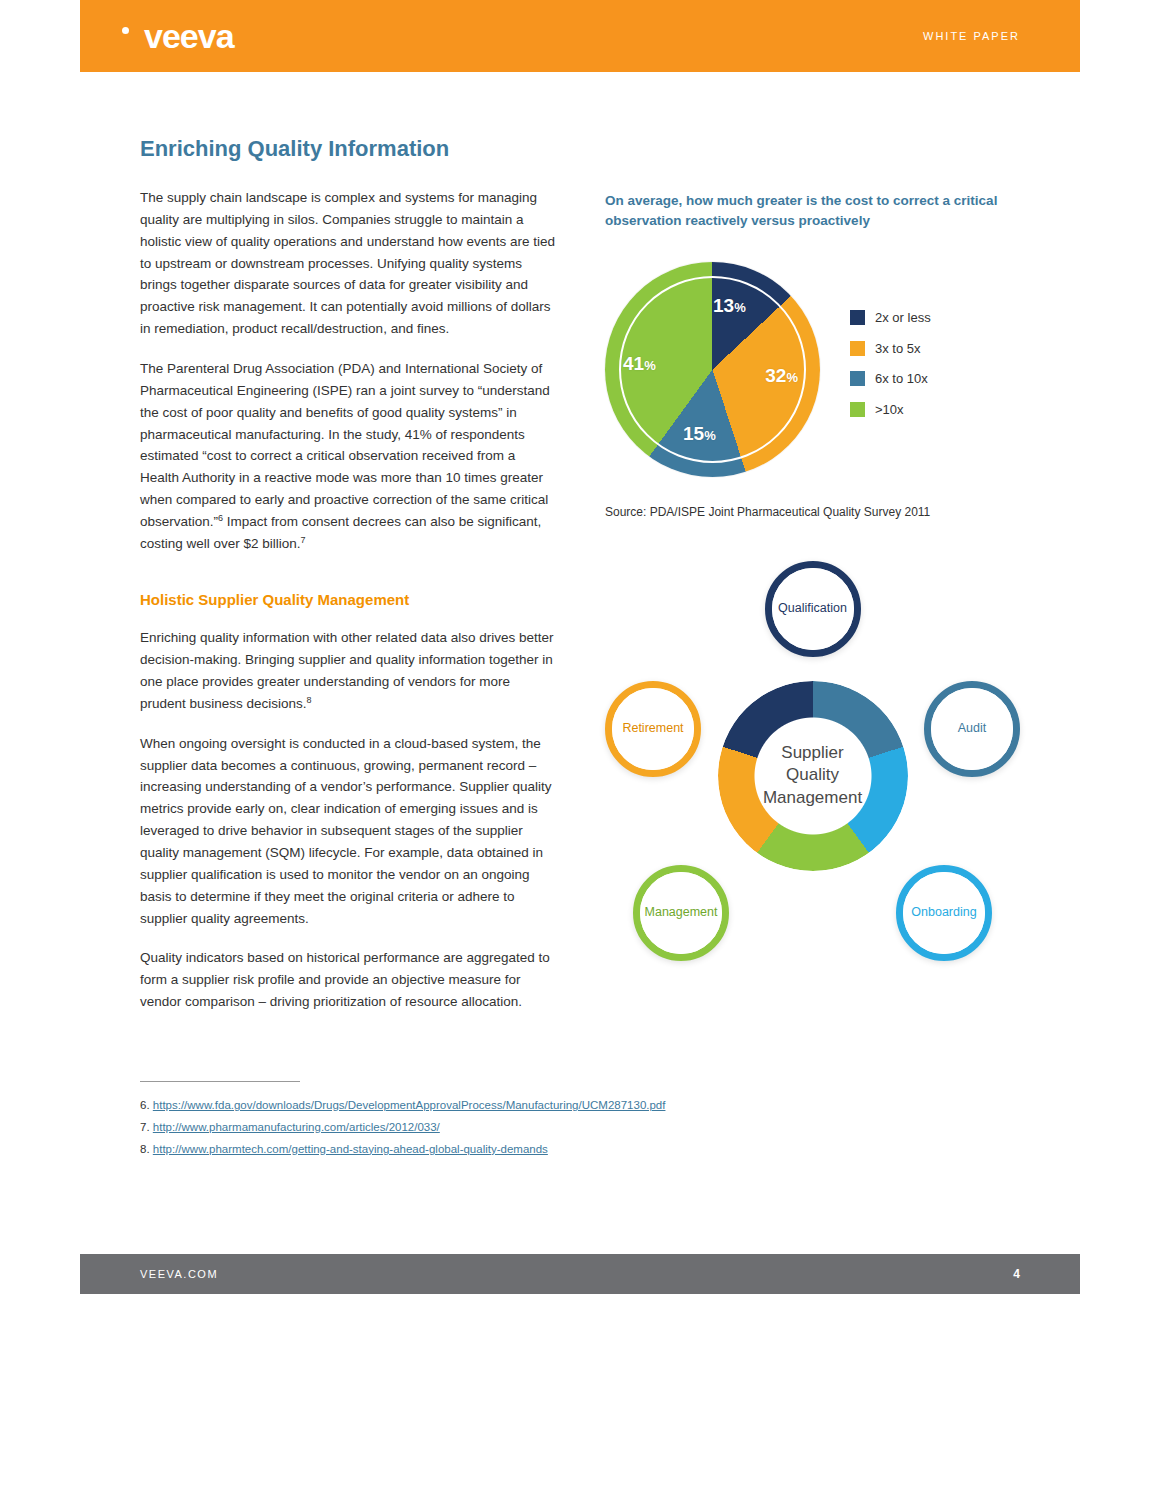veeva
WHITE PAPER
Enriching Quality Information
The supply chain landscape is complex and systems for managing quality are multiplying in silos. Companies struggle to maintain a holistic view of quality operations and understand how events are tied to upstream or downstream processes. Unifying quality systems brings together disparate sources of data for greater visibility and proactive risk management. It can potentially avoid millions of dollars in remediation, product recall/destruction, and fines.
The Parenteral Drug Association (PDA) and International Society of Pharmaceutical Engineering (ISPE) ran a joint survey to “understand the cost of poor quality and benefits of good quality systems” in pharmaceutical manufacturing. In the study, 41% of respondents estimated “cost to correct a critical observation received from a Health Authority in a reactive mode was more than 10 times greater when compared to early and proactive correction of the same critical observation.”6 Impact from consent decrees can also be significant, costing well over $2 billion.7
Holistic Supplier Quality Management
Enriching quality information with other related data also drives better decision-making. Bringing supplier and quality information together in one place provides greater understanding of vendors for more prudent business decisions.8
When ongoing oversight is conducted in a cloud-based system, the supplier data becomes a continuous, growing, permanent record – increasing understanding of a vendor’s performance. Supplier quality metrics provide early on, clear indication of emerging issues and is leveraged to drive behavior in subsequent stages of the supplier quality management (SQM) lifecycle. For example, data obtained in supplier qualification is used to monitor the vendor on an ongoing basis to determine if they meet the original criteria or adhere to supplier quality agreements.
Quality indicators based on historical performance are aggregated to form a supplier risk profile and provide an objective measure for vendor comparison – driving prioritization of resource allocation.
On average, how much greater is the cost to correct a critical observation reactively versus proactively
13%
32%
15%
41%
2x or less
3x to 5x
6x to 10x
>10x
Source: PDA/ISPE Joint Pharmaceutical Quality Survey 2011
Supplier
Quality
Management
Qualification
Audit
Onboarding
Management
Retirement
6. https://www.fda.gov/downloads/Drugs/DevelopmentApprovalProcess/Manufacturing/UCM287130.pdf
7. http://www.pharmamanufacturing.com/articles/2012/033/
8. http://www.pharmtech.com/getting-and-staying-ahead-global-quality-demands
VEEVA.COM
4